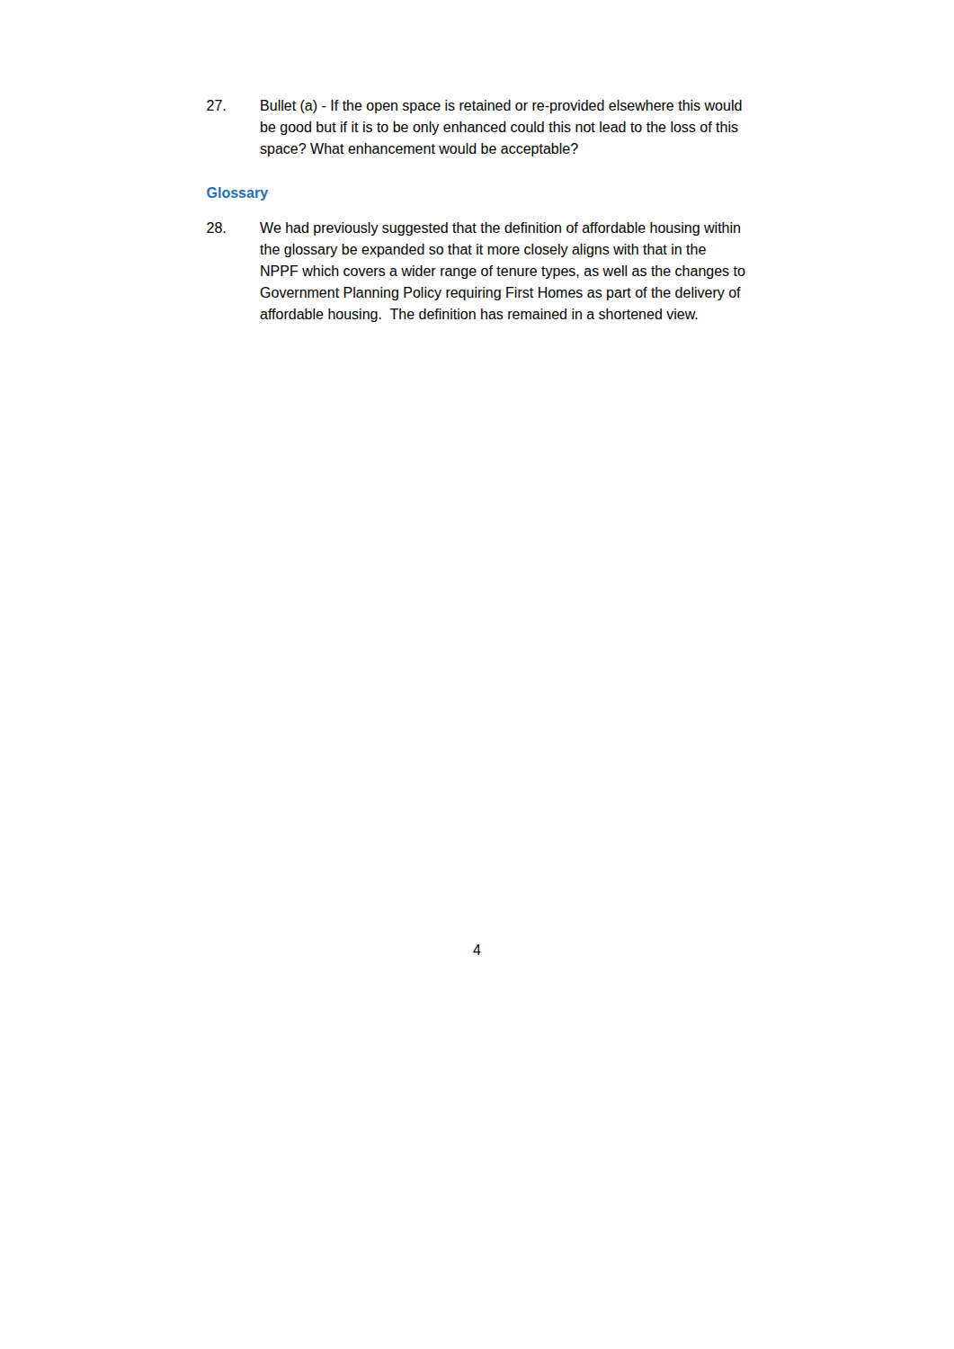27. Bullet (a) - If the open space is retained or re-provided elsewhere this would be good but if it is to be only enhanced could this not lead to the loss of this space? What enhancement would be acceptable?
Glossary
28. We had previously suggested that the definition of affordable housing within the glossary be expanded so that it more closely aligns with that in the NPPF which covers a wider range of tenure types, as well as the changes to Government Planning Policy requiring First Homes as part of the delivery of affordable housing. The definition has remained in a shortened view.
4